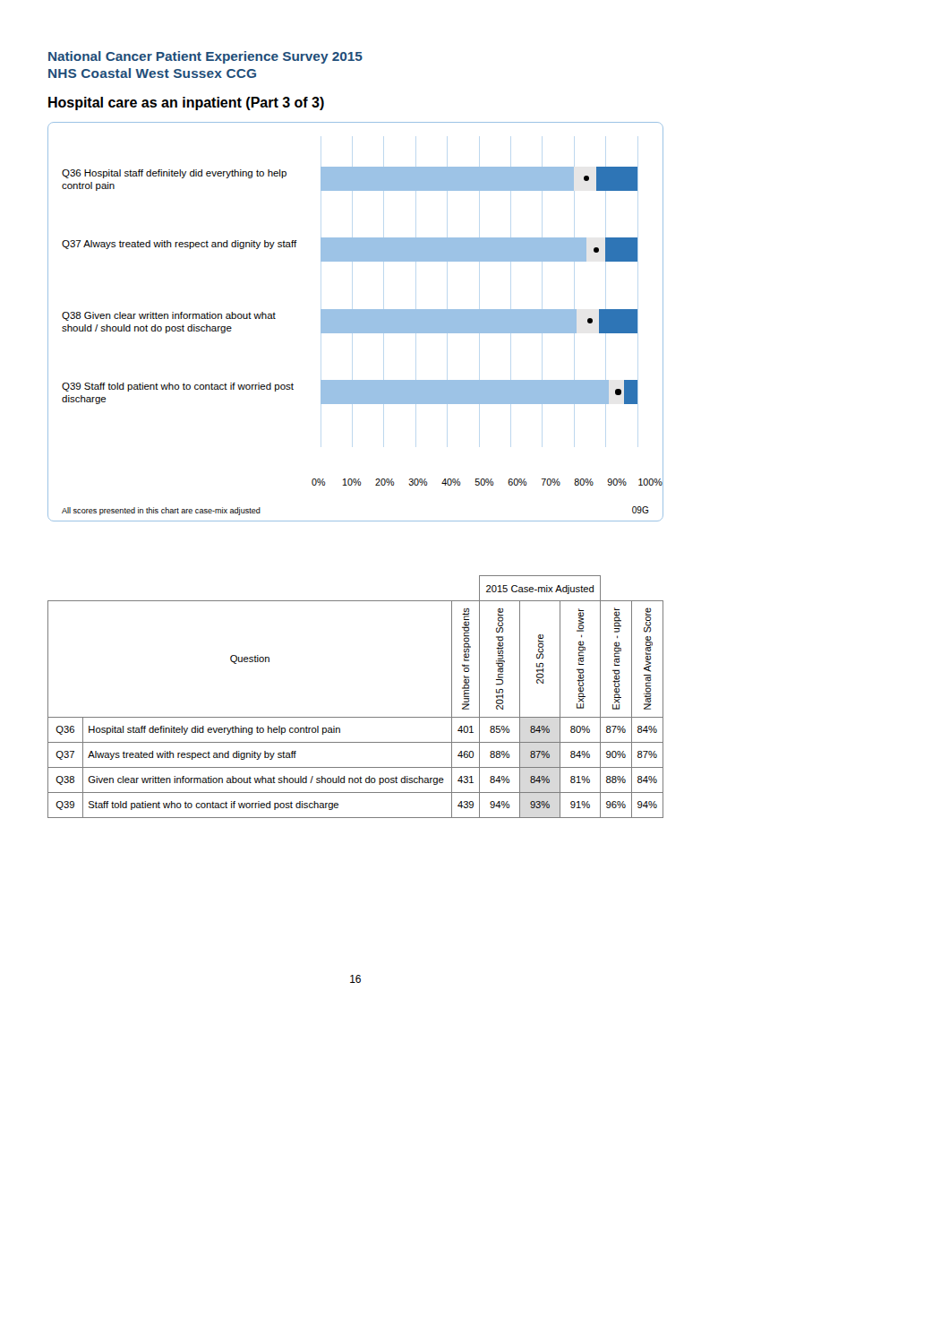National Cancer Patient Experience Survey 2015
NHS Coastal West Sussex CCG
Hospital care as an inpatient (Part 3 of 3)
Q36 Hospital staff definitely did everything to help control pain
Q37 Always treated with respect and dignity by staff
Q38 Given clear written information about what should / should not do post discharge
Q39 Staff told patient who to contact if worried post discharge
0% 10% 20% 30% 40% 50% 60% 70% 80% 90% 100%
All scores presented in this chart are case-mix adjusted
09G
| | | 2015 Case-mix Adjusted | |
| Question | Number of respondents | 2015 Unadjusted Score | 2015 Score | Expected range - lower | Expected range - upper | National Average Score |
| Q36 | Hospital staff definitely did everything to help control pain | 401 | 85% | 84% | 80% | 87% | 84% |
| Q37 | Always treated with respect and dignity by staff | 460 | 88% | 87% | 84% | 90% | 87% |
| Q38 | Given clear written information about what should / should not do post discharge | 431 | 84% | 84% | 81% | 88% | 84% |
| Q39 | Staff told patient who to contact if worried post discharge | 439 | 94% | 93% | 91% | 96% | 94% |
16